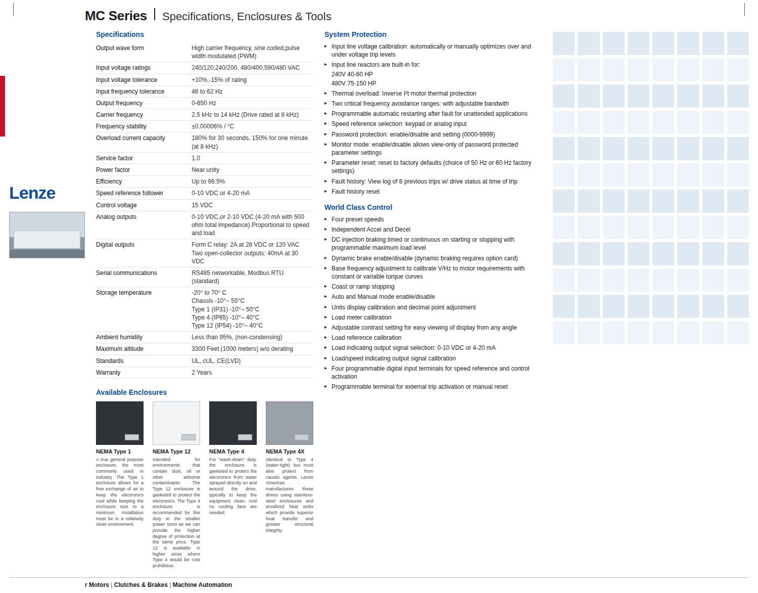MC Series
Specifications, Enclosures & Tools
Lenze
Specifications
| Output wave form | High carrier frequency, sine coded,pulse width modulated (PWM) |
| Input voltage ratings | 240/120,240/200, 480/400,590/480 VAC |
| Input voltage tolerance | +10%,-15% of rating |
| Input frequency tolerance | 48 to 62 Hz |
| Output frequency | 0-650 Hz |
| Carrier frequency | 2.5 kHz to 14 kHz (Drive rated at 8 kHz) |
| Frequency stability | ±0.00006% / °C |
| Overload current capacity | 180% for 30 seconds, 150% for one minute (at 8 kHz) |
| Service factor | 1.0 |
| Power factor | Near unity |
| Efficiency | Up to 98.5% |
| Speed reference follower | 0-10 VDC or 4-20 mA |
| Control voltage | 15 VDC |
| Analog outputs | 0-10 VDC,or 2-10 VDC (4-20 mA with 500 ohm total impedance).Proportional to speed and load |
| Digital outputs | Form C relay: 2A at 28 VDC or 120 VAC Two open-collector outputs: 40mA at 30 VDC |
| Serial communications | RS485 networkable, Modbus RTU (standard) |
| Storage temperature | -20° to 70° C Chassis -10°– 55°C Type 1 (IP31) -10°– 50°C Type 4 (IP65) -10°– 40°C Type 12 (IP54) -10°– 40°C |
| Ambient humidity | Less than 95%, (non-condensing) |
| Maximum altitude | 3300 Feet (1000 meters) w/o derating |
| Standards | UL, cUL, CE(LVD) |
| Warranty | 2 Years |
Available Enclosures
NEMA Type 1
A true general purpose enclosure, the most commonly used in industry. The Type 1 enclosure allows for a free exchange of air to keep the electronics cool while keeping the enclosure size to a minimum. Installation must be in a relatively clean environment.
NEMA Type 12
Intended for environments that contain dust, oil or other airborne contaminants. The Type 12 enclosure is gasketed to protect the electronics. The Type 4 enclosure is recommended for this duty in the smaller power sizes as we can provide the higher degree of protection at the same price. Type 12 is available in higher sizes where Type 4 would be cost prohibitive.
NEMA Type 4
For "wash-down" duty, the enclosure is gasketed to protect the electronics from water sprayed directly on and around the drive, typically to keep the equipment clean. And no cooling fans are needed.
NEMA Type 4X
Identical to Type 4 (water-tight) but must also protect from caustic agents. Lenze Americas manufactures these drives using stainless-steel enclosures and anodized heat sinks which provide superior heat transfer and greater structural integrity.
System Protection
Input line voltage calibration: automatically or manually optimizes over and under voltage trip levels
Input line reactors are built-in for:
240V 40-60 HP
480V 75-150 HP
Thermal overload: Inverse I²t motor thermal protection
Two critical frequency avoidance ranges: with adjustable bandwith
Programmable automatic restarting after fault for unattended applications
Speed reference selection: keypad or analog input
Password protection: enable/disable and setting (0000-9999)
Monitor mode: enable/disable allows view-only of password protected parameter settings
Parameter reset: reset to factory defaults (choice of 50 Hz or 60 Hz factory settings)
Fault history: View log of 8 previous trips w/ drive status at time of trip
Fault history reset
World Class Control
Four preset speeds
Independent Accel and Decel
DC injection braking timed or continuous on starting or stopping with programmable maximum load level
Dynamic brake enable/disable (dynamic braking requires option card)
Base frequency adjustment to calibrate V/Hz to motor requirements with constant or variable torque curves
Coast or ramp stopping
Auto and Manual mode enable/disable
Units display calibration and decimal point adjustment
Load meter calibration
Adjustable contrast setting for easy viewing of display from any angle
Load reference calibration
Load indicating output signal selection: 0-10 VDC or 4-20 mA
Load/speed indicating output signal calibration
Four programmable digital input terminals for speed reference and control activation
Programmable terminal for external trip activation or manual reset
r Motors | Clutches & Brakes | Machine Automation